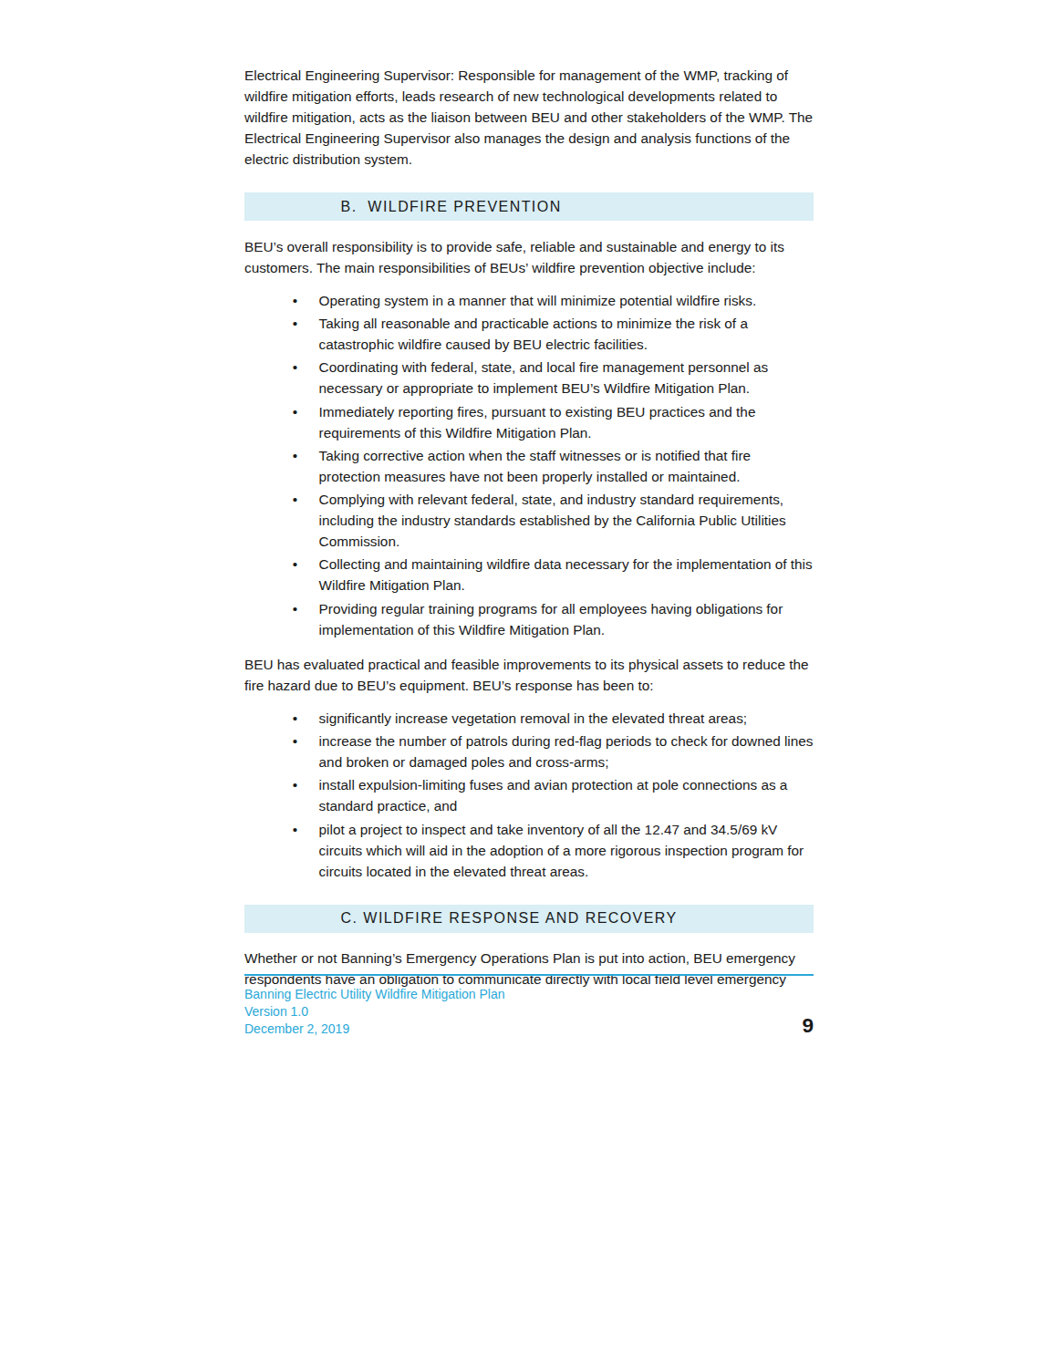Electrical Engineering Supervisor: Responsible for management of the WMP, tracking of wildfire mitigation efforts, leads research of new technological developments related to wildfire mitigation, acts as the liaison between BEU and other stakeholders of the WMP. The Electrical Engineering Supervisor also manages the design and analysis functions of the electric distribution system.
B. WILDFIRE PREVENTION
BEU’s overall responsibility is to provide safe, reliable and sustainable and energy to its customers. The main responsibilities of BEUs’ wildfire prevention objective include:
Operating system in a manner that will minimize potential wildfire risks.
Taking all reasonable and practicable actions to minimize the risk of a catastrophic wildfire caused by BEU electric facilities.
Coordinating with federal, state, and local fire management personnel as necessary or appropriate to implement BEU’s Wildfire Mitigation Plan.
Immediately reporting fires, pursuant to existing BEU practices and the requirements of this Wildfire Mitigation Plan.
Taking corrective action when the staff witnesses or is notified that fire protection measures have not been properly installed or maintained.
Complying with relevant federal, state, and industry standard requirements, including the industry standards established by the California Public Utilities Commission.
Collecting and maintaining wildfire data necessary for the implementation of this Wildfire Mitigation Plan.
Providing regular training programs for all employees having obligations for implementation of this Wildfire Mitigation Plan.
BEU has evaluated practical and feasible improvements to its physical assets to reduce the fire hazard due to BEU’s equipment. BEU’s response has been to:
significantly increase vegetation removal in the elevated threat areas;
increase the number of patrols during red-flag periods to check for downed lines and broken or damaged poles and cross-arms;
install expulsion-limiting fuses and avian protection at pole connections as a standard practice, and
pilot a project to inspect and take inventory of all the 12.47 and 34.5/69 kV circuits which will aid in the adoption of a more rigorous inspection program for circuits located in the elevated threat areas.
C. WILDFIRE RESPONSE AND RECOVERY
Whether or not Banning’s Emergency Operations Plan is put into action, BEU emergency respondents have an obligation to communicate directly with local field level emergency
Banning Electric Utility Wildfire Mitigation Plan
Version 1.0
December 2, 2019
9